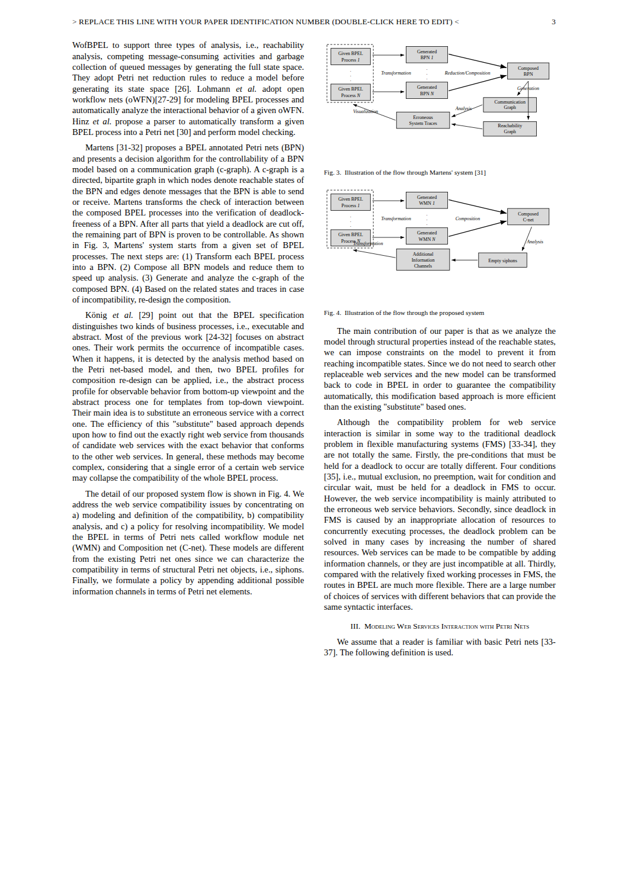> REPLACE THIS LINE WITH YOUR PAPER IDENTIFICATION NUMBER (DOUBLE-CLICK HERE TO EDIT) < 3
WofBPEL to support three types of analysis, i.e., reachability analysis, competing message-consuming activities and garbage collection of queued messages by generating the full state space. They adopt Petri net reduction rules to reduce a model before generating its state space [26]. Lohmann et al. adopt open workflow nets (oWFN)[27-29] for modeling BPEL processes and automatically analyze the interactional behavior of a given oWFN. Hinz et al. propose a parser to automatically transform a given BPEL process into a Petri net [30] and perform model checking.
Martens [31-32] proposes a BPEL annotated Petri nets (BPN) and presents a decision algorithm for the controllability of a BPN model based on a communication graph (c-graph). A c-graph is a directed, bipartite graph in which nodes denote reachable states of the BPN and edges denote messages that the BPN is able to send or receive. Martens transforms the check of interaction between the composed BPEL processes into the verification of deadlock-freeness of a BPN. After all parts that yield a deadlock are cut off, the remaining part of BPN is proven to be controllable. As shown in Fig. 3, Martens' system starts from a given set of BPEL processes. The next steps are: (1) Transform each BPEL process into a BPN. (2) Compose all BPN models and reduce them to speed up analysis. (3) Generate and analyze the c-graph of the composed BPN. (4) Based on the related states and traces in case of incompatibility, re-design the composition.
König et al. [29] point out that the BPEL specification distinguishes two kinds of business processes, i.e., executable and abstract. Most of the previous work [24-32] focuses on abstract ones. Their work permits the occurrence of incompatible cases. When it happens, it is detected by the analysis method based on the Petri net-based model, and then, two BPEL profiles for composition re-design can be applied, i.e., the abstract process profile for observable behavior from bottom-up viewpoint and the abstract process one for templates from top-down viewpoint. Their main idea is to substitute an erroneous service with a correct one. The efficiency of this "substitute" based approach depends upon how to find out the exactly right web service from thousands of candidate web services with the exact behavior that conforms to the other web services. In general, these methods may become complex, considering that a single error of a certain web service may collapse the compatibility of the whole BPEL process.
The detail of our proposed system flow is shown in Fig. 4. We address the web service compatibility issues by concentrating on a) modeling and definition of the compatibility, b) compatibility analysis, and c) a policy for resolving incompatibility. We model the BPEL in terms of Petri nets called workflow module net (WMN) and Composition net (C-net). These models are different from the existing Petri net ones since we can characterize the compatibility in terms of structural Petri net objects, i.e., siphons. Finally, we formulate a policy by appending additional possible information channels in terms of Petri net elements.
Given BPEL Process 1 . . . Given BPEL Process N Generated BPN 1 . . . Generated BPN N Composed BPN Communication Graph Reachability Graph Erroneous System Traces Transformation Reduction/Composition Generation Analysis Visualization
Fig. 3. Illustration of the flow through Martens' system [31]
Given BPEL Process 1 . . . Given BPEL Process N Generated WMN 1 . . . Generated WMN N Composed C-net Empty siphons Additional Information Channels Transformation Composition Analysis Transformation
Fig. 4. Illustration of the flow through the proposed system
The main contribution of our paper is that as we analyze the model through structural properties instead of the reachable states, we can impose constraints on the model to prevent it from reaching incompatible states. Since we do not need to search other replaceable web services and the new model can be transformed back to code in BPEL in order to guarantee the compatibility automatically, this modification based approach is more efficient than the existing "substitute" based ones.
Although the compatibility problem for web service interaction is similar in some way to the traditional deadlock problem in flexible manufacturing systems (FMS) [33-34], they are not totally the same. Firstly, the pre-conditions that must be held for a deadlock to occur are totally different. Four conditions [35], i.e., mutual exclusion, no preemption, wait for condition and circular wait, must be held for a deadlock in FMS to occur. However, the web service incompatibility is mainly attributed to the erroneous web service behaviors. Secondly, since deadlock in FMS is caused by an inappropriate allocation of resources to concurrently executing processes, the deadlock problem can be solved in many cases by increasing the number of shared resources. Web services can be made to be compatible by adding information channels, or they are just incompatible at all. Thirdly, compared with the relatively fixed working processes in FMS, the routes in BPEL are much more flexible. There are a large number of choices of services with different behaviors that can provide the same syntactic interfaces.
III. Modeling Web Services Interaction with Petri Nets
We assume that a reader is familiar with basic Petri nets [33-37]. The following definition is used.